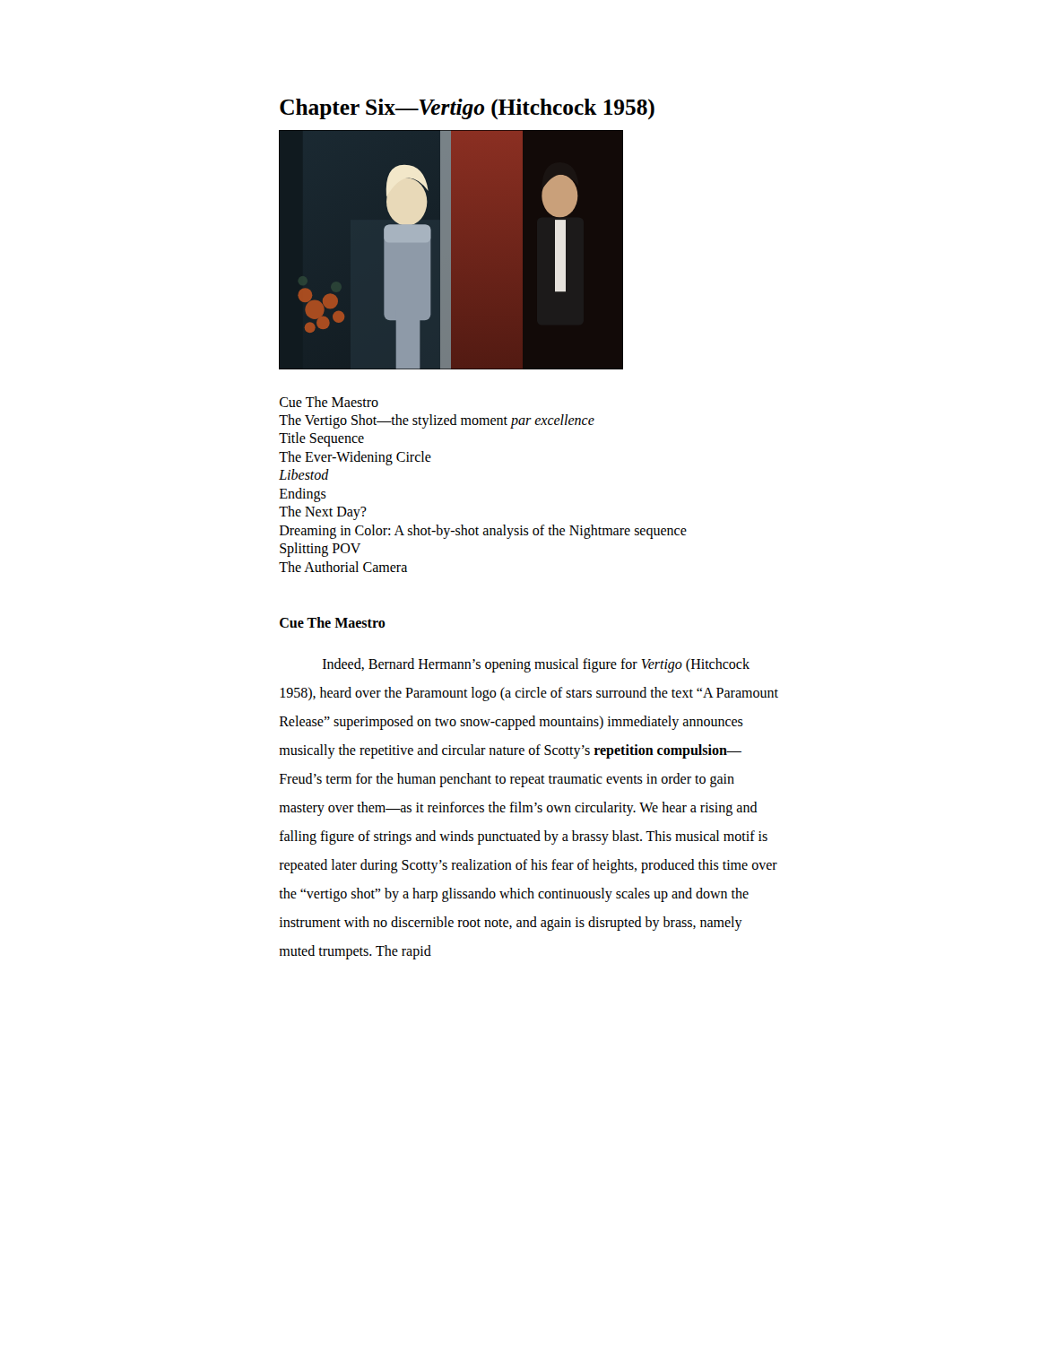Chapter Six—Vertigo (Hitchcock 1958)
Cue The Maestro
The Vertigo Shot—the stylized moment par excellence
Title Sequence
The Ever-Widening Circle
Libestod
Endings
The Next Day?
Dreaming in Color: A shot-by-shot analysis of the Nightmare sequence
Splitting POV
The Authorial Camera
Cue The Maestro
Indeed, Bernard Hermann’s opening musical figure for Vertigo (Hitchcock 1958), heard over the Paramount logo (a circle of stars surround the text “A Paramount Release” superimposed on two snow-capped mountains) immediately announces musically the repetitive and circular nature of Scotty’s repetition compulsion—Freud’s term for the human penchant to repeat traumatic events in order to gain mastery over them—as it reinforces the film’s own circularity. We hear a rising and falling figure of strings and winds punctuated by a brassy blast. This musical motif is repeated later during Scotty’s realization of his fear of heights, produced this time over the “vertigo shot” by a harp glissando which continuously scales up and down the instrument with no discernible root note, and again is disrupted by brass, namely muted trumpets. The rapid